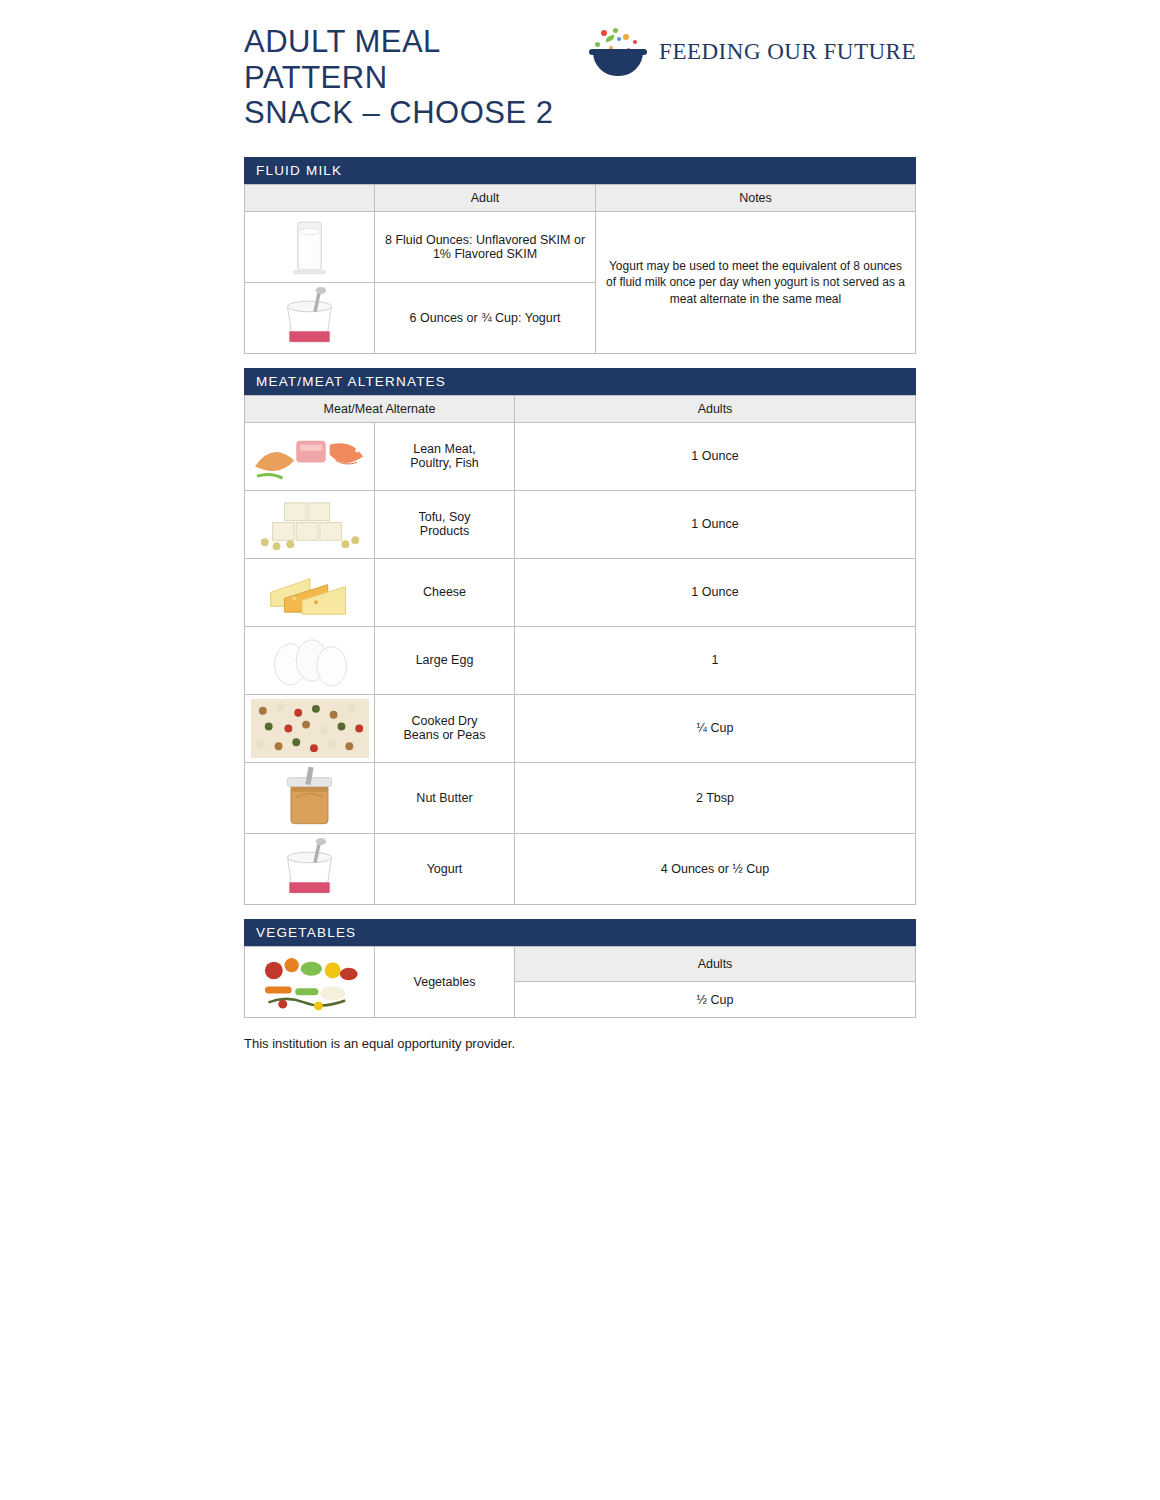Adult Meal Pattern
Snack – Choose 2
FEEDING OUR FUTURE
Fluid Milk
| | Adult | Notes |
| --- | --- | --- |
| | 8 Fluid Ounces: Unflavored SKIM or 1% Flavored SKIM | Yogurt may be used to meet the equivalent of 8 ounces of fluid milk once per day when yogurt is not served as a meat alternate in the same meal |
| | 6 Ounces or ¾ Cup: Yogurt |
Meat/Meat Alternates
| Meat/Meat Alternate | Adults |
| --- | --- |
| | Lean Meat, Poultry, Fish | 1 Ounce |
| | Tofu, Soy Products | 1 Ounce |
| | Cheese | 1 Ounce |
| | Large Egg | 1 |
| | Cooked Dry Beans or Peas | ¼ Cup |
| | Nut Butter | 2 Tbsp |
| | Yogurt | 4 Ounces or ½ Cup |
Vegetables
| | Vegetables | Adults |
| ½ Cup |
This institution is an equal opportunity provider.